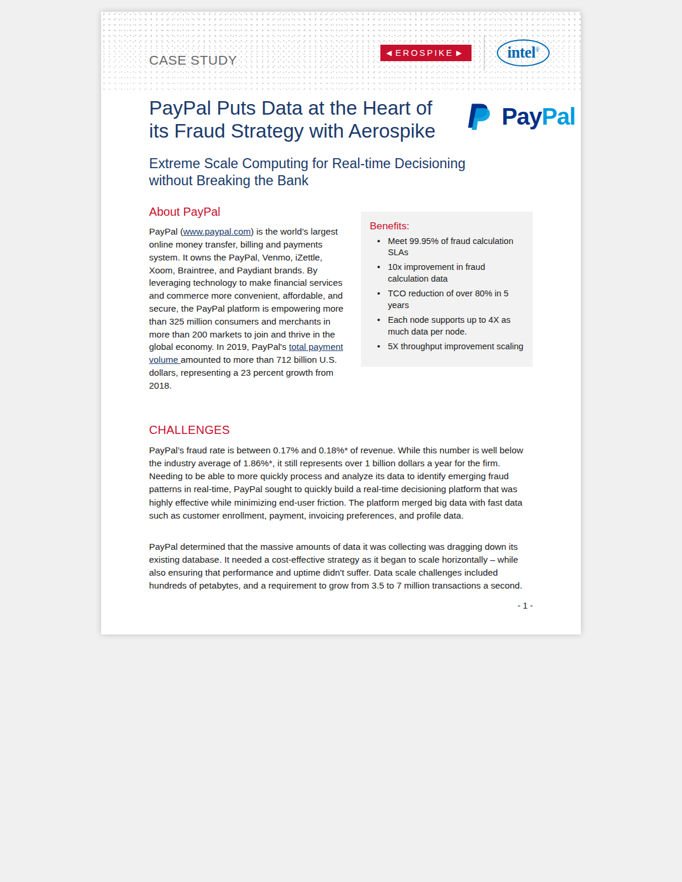CASE STUDY
◀EROSPIKE▶
intel®
Pay Pal
PayPal Puts Data at the Heart of its Fraud Strategy with Aerospike
Extreme Scale Computing for Real-time Decisioning without Breaking the Bank
About PayPal
PayPal (www.paypal.com) is the world’s largest online money transfer, billing and payments system. It owns the PayPal, Venmo, iZettle, Xoom, Braintree, and Paydiant brands. By leveraging technology to make financial services and commerce more convenient, affordable, and secure, the PayPal platform is empowering more than 325 million consumers and merchants in more than 200 markets to join and thrive in the global economy. In 2019, PayPal's total payment volume amounted to more than 712 billion U.S. dollars, representing a 23 percent growth from 2018.
Benefits:
Meet 99.95% of fraud calculation SLAs
10x improvement in fraud calculation data
TCO reduction of over 80% in 5 years
Each node supports up to 4X as much data per node.
5X throughput improvement scaling
CHALLENGES
PayPal’s fraud rate is between 0.17% and 0.18%* of revenue. While this number is well below the industry average of 1.86%*, it still represents over 1 billion dollars a year for the firm. Needing to be able to more quickly process and analyze its data to identify emerging fraud patterns in real-time, PayPal sought to quickly build a real-time decisioning platform that was highly effective while minimizing end-user friction. The platform merged big data with fast data such as customer enrollment, payment, invoicing preferences, and profile data.
PayPal determined that the massive amounts of data it was collecting was dragging down its existing database. It needed a cost-effective strategy as it began to scale horizontally – while also ensuring that performance and uptime didn't suffer. Data scale challenges included hundreds of petabytes, and a requirement to grow from 3.5 to 7 million transactions a second.
- 1 -